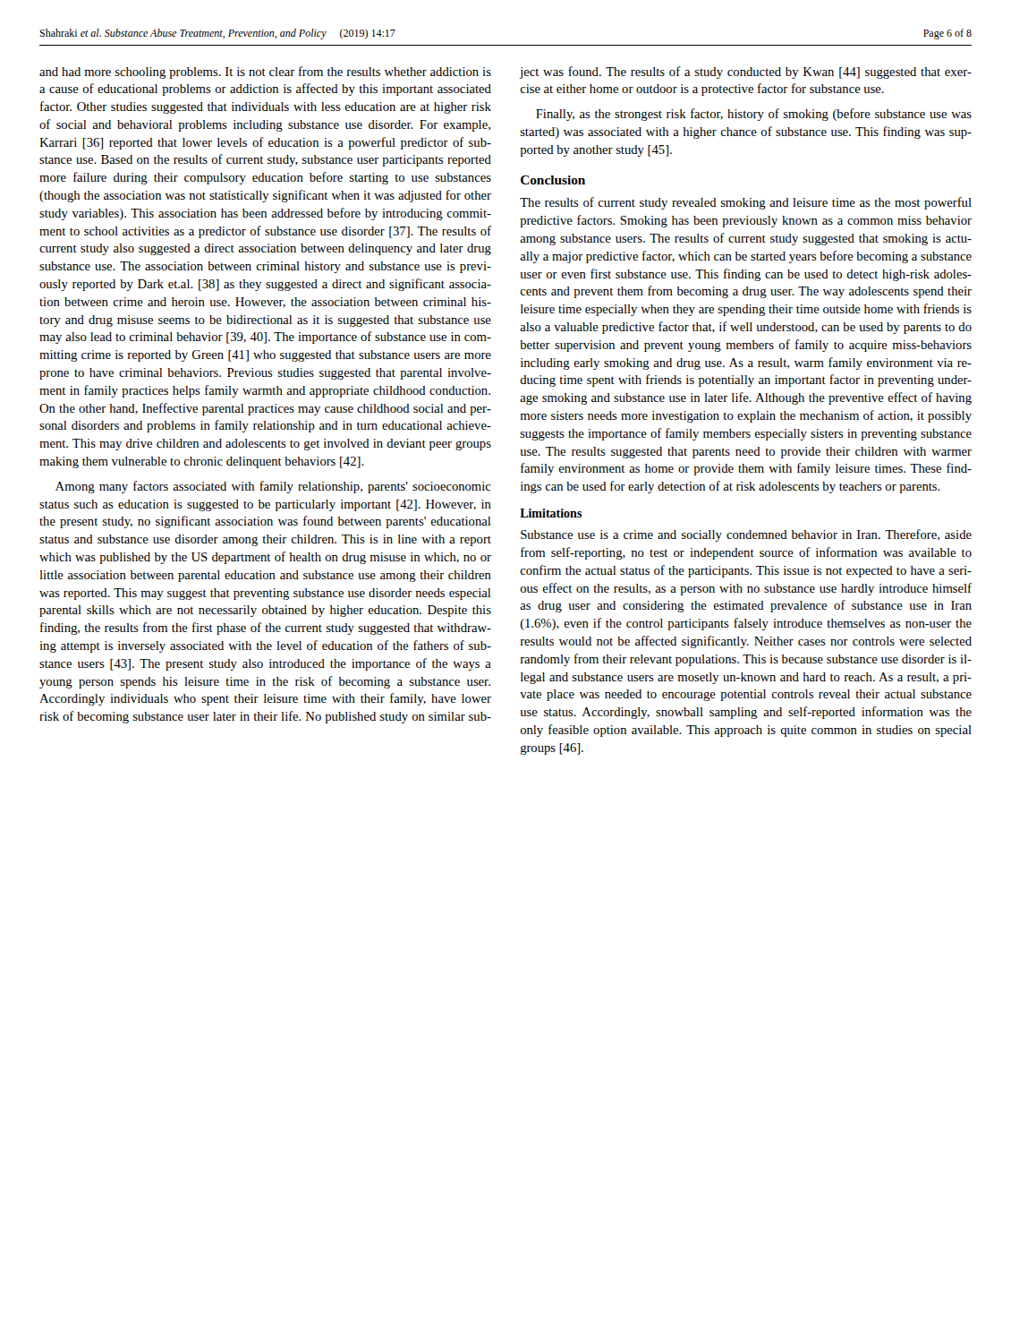Shahraki et al. Substance Abuse Treatment, Prevention, and Policy (2019) 14:17
Page 6 of 8
and had more schooling problems. It is not clear from the results whether addiction is a cause of educational problems or addiction is affected by this important associated factor. Other studies suggested that individuals with less education are at higher risk of social and behavioral problems including substance use disorder. For example, Karrari [36] reported that lower levels of education is a powerful predictor of substance use. Based on the results of current study, substance user participants reported more failure during their compulsory education before starting to use substances (though the association was not statistically significant when it was adjusted for other study variables). This association has been addressed before by introducing commitment to school activities as a predictor of substance use disorder [37]. The results of current study also suggested a direct association between delinquency and later drug substance use. The association between criminal history and substance use is previously reported by Dark et.al. [38] as they suggested a direct and significant association between crime and heroin use. However, the association between criminal history and drug misuse seems to be bidirectional as it is suggested that substance use may also lead to criminal behavior [39, 40]. The importance of substance use in committing crime is reported by Green [41] who suggested that substance users are more prone to have criminal behaviors. Previous studies suggested that parental involvement in family practices helps family warmth and appropriate childhood conduction. On the other hand, Ineffective parental practices may cause childhood social and personal disorders and problems in family relationship and in turn educational achievement. This may drive children and adolescents to get involved in deviant peer groups making them vulnerable to chronic delinquent behaviors [42].
Among many factors associated with family relationship, parents' socioeconomic status such as education is suggested to be particularly important [42]. However, in the present study, no significant association was found between parents' educational status and substance use disorder among their children. This is in line with a report which was published by the US department of health on drug misuse in which, no or little association between parental education and substance use among their children was reported. This may suggest that preventing substance use disorder needs especial parental skills which are not necessarily obtained by higher education. Despite this finding, the results from the first phase of the current study suggested that withdrawing attempt is inversely associated with the level of education of the fathers of substance users [43]. The present study also introduced the importance of the ways a young person spends his leisure time in the risk of becoming a substance user. Accordingly individuals who spent their leisure time with their family, have lower risk of becoming substance user later in their life. No published study on similar subject was found. The results of a study conducted by Kwan [44] suggested that exercise at either home or outdoor is a protective factor for substance use.
Finally, as the strongest risk factor, history of smoking (before substance use was started) was associated with a higher chance of substance use. This finding was supported by another study [45].
Conclusion
The results of current study revealed smoking and leisure time as the most powerful predictive factors. Smoking has been previously known as a common miss behavior among substance users. The results of current study suggested that smoking is actually a major predictive factor, which can be started years before becoming a substance user or even first substance use. This finding can be used to detect high-risk adolescents and prevent them from becoming a drug user. The way adolescents spend their leisure time especially when they are spending their time outside home with friends is also a valuable predictive factor that, if well understood, can be used by parents to do better supervision and prevent young members of family to acquire miss-behaviors including early smoking and drug use. As a result, warm family environment via reducing time spent with friends is potentially an important factor in preventing under-age smoking and substance use in later life. Although the preventive effect of having more sisters needs more investigation to explain the mechanism of action, it possibly suggests the importance of family members especially sisters in preventing substance use. The results suggested that parents need to provide their children with warmer family environment as home or provide them with family leisure times. These findings can be used for early detection of at risk adolescents by teachers or parents.
Limitations
Substance use is a crime and socially condemned behavior in Iran. Therefore, aside from self-reporting, no test or independent source of information was available to confirm the actual status of the participants. This issue is not expected to have a serious effect on the results, as a person with no substance use hardly introduce himself as drug user and considering the estimated prevalence of substance use in Iran (1.6%), even if the control participants falsely introduce themselves as non-user the results would not be affected significantly. Neither cases nor controls were selected randomly from their relevant populations. This is because substance use disorder is illegal and substance users are mosetly un-known and hard to reach. As a result, a private place was needed to encourage potential controls reveal their actual substance use status. Accordingly, snowball sampling and self-reported information was the only feasible option available. This approach is quite common in studies on special groups [46].